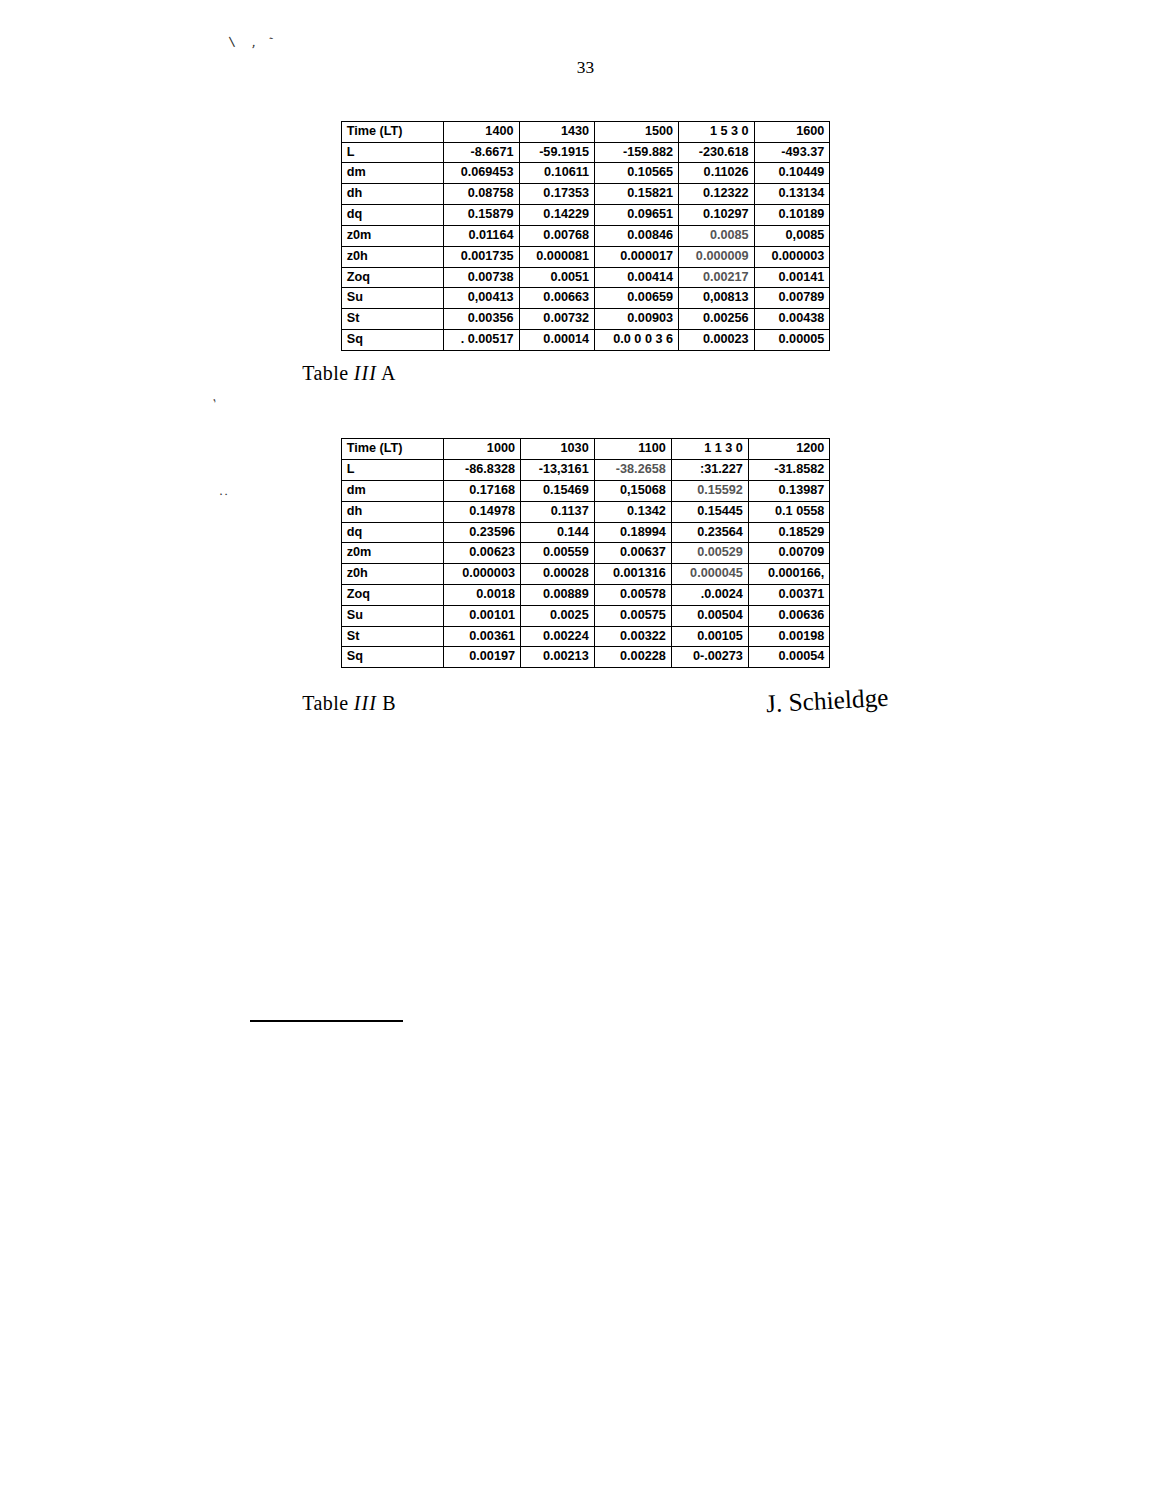\,`
,
·.
33
| Time (LT) | 1400 | 1430 | 1500 | 1 5 3 0 | 1600 |
| --- | --- | --- | --- | --- | --- |
| L | -8.6671 | -59.1915 | -159.882 | -230.618 | -493.37 |
| dm | 0.069453 | 0.10611 | 0.10565 | 0.11026 | 0.10449 |
| dh | 0.08758 | 0.17353 | 0.15821 | 0.12322 | 0.13134 |
| dq | 0.15879 | 0.14229 | 0.09651 | 0.10297 | 0.10189 |
| z0m | 0.01164 | 0.00768 | 0.00846 | 0.0085 | 0,0085 |
| z0h | 0.001735 | 0.000081 | 0.000017 | 0.000009 | 0.000003 |
| Zoq | 0.00738 | 0.0051 | 0.00414 | 0.00217 | 0.00141 |
| Su | 0,00413 | 0.00663 | 0.00659 | 0,00813 | 0.00789 |
| St | 0.00356 | 0.00732 | 0.00903 | 0.00256 | 0.00438 |
| Sq | . 0.00517 | 0.00014 | 0.0 0 0 3 6 | 0.00023 | 0.00005 |
Table III A
| Time (LT) | 1000 | 1030 | 1100 | 1 1 3 0 | 1200 |
| --- | --- | --- | --- | --- | --- |
| L | -86.8328 | -13,3161 | -38.2658 | :31.227 | -31.8582 |
| dm | 0.17168 | 0.15469 | 0,15068 | 0.15592 | 0.13987 |
| dh | 0.14978 | 0.1137 | 0.1342 | 0.15445 | 0.1 0558 |
| dq | 0.23596 | 0.144 | 0.18994 | 0.23564 | 0.18529 |
| z0m | 0.00623 | 0.00559 | 0.00637 | 0.00529 | 0.00709 |
| z0h | 0.000003 | 0.00028 | 0.001316 | 0.000045 | 0.000166, |
| Zoq | 0.0018 | 0.00889 | 0.00578 | .0.0024 | 0.00371 |
| Su | 0.00101 | 0.0025 | 0.00575 | 0.00504 | 0.00636 |
| St | 0.00361 | 0.00224 | 0.00322 | 0.00105 | 0.00198 |
| Sq | 0.00197 | 0.00213 | 0.00228 | 0-.00273 | 0.00054 |
Table III B
J. Schieldge